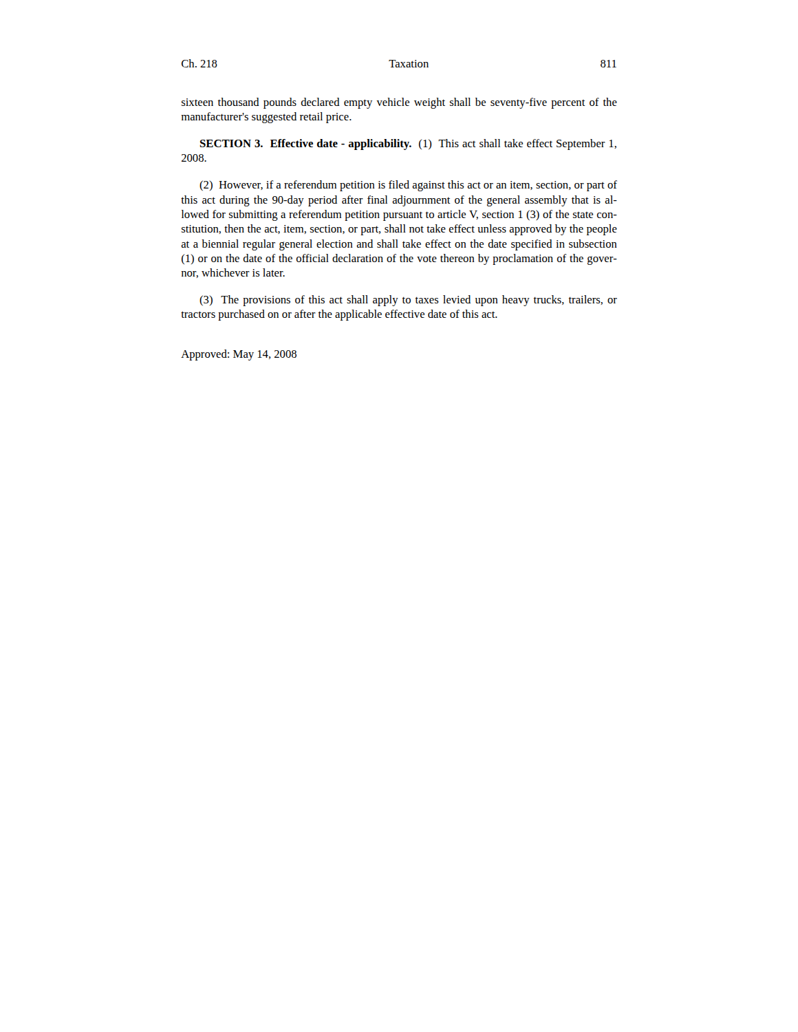Ch. 218 Taxation 811
sixteen thousand pounds declared empty vehicle weight shall be seventy-five percent of the manufacturer's suggested retail price.
SECTION 3. Effective date - applicability. (1) This act shall take effect September 1, 2008.
(2) However, if a referendum petition is filed against this act or an item, section, or part of this act during the 90-day period after final adjournment of the general assembly that is allowed for submitting a referendum petition pursuant to article V, section 1 (3) of the state constitution, then the act, item, section, or part, shall not take effect unless approved by the people at a biennial regular general election and shall take effect on the date specified in subsection (1) or on the date of the official declaration of the vote thereon by proclamation of the governor, whichever is later.
(3) The provisions of this act shall apply to taxes levied upon heavy trucks, trailers, or tractors purchased on or after the applicable effective date of this act.
Approved: May 14, 2008